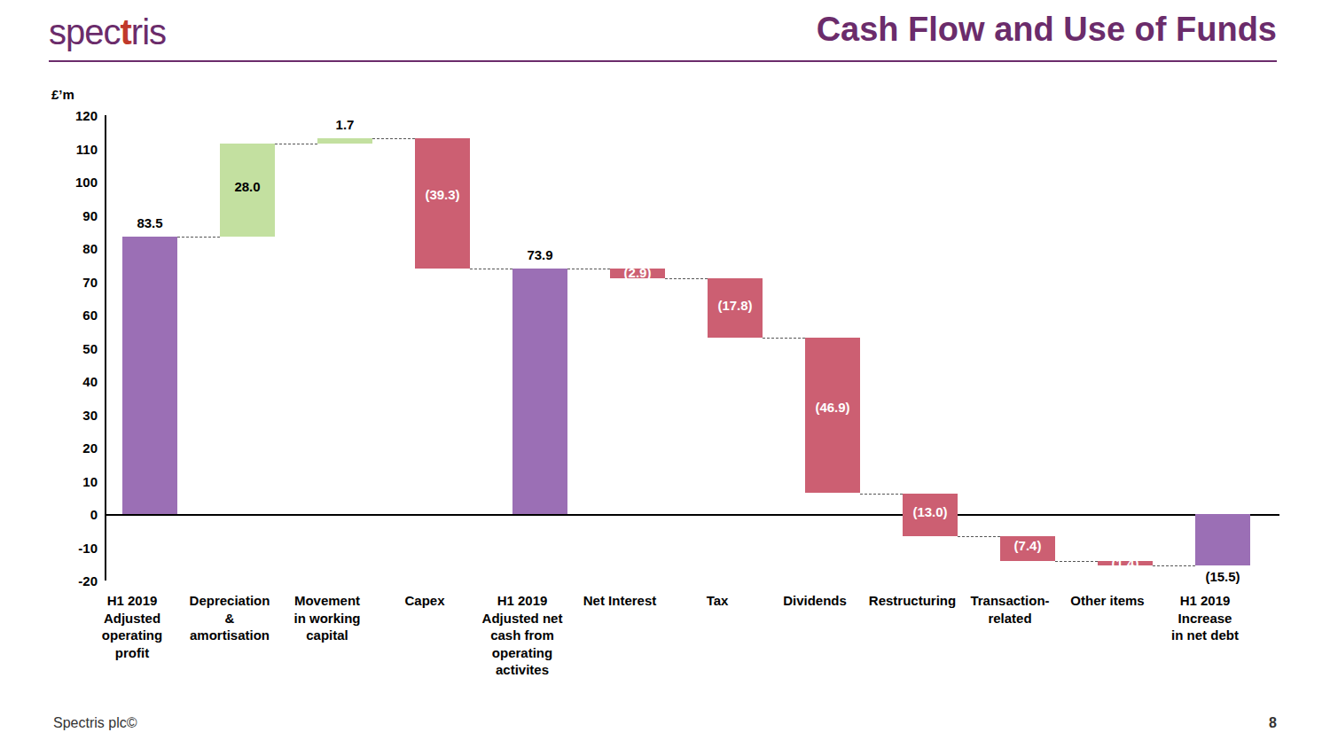spectris
Cash Flow and Use of Funds
£’m
120
110
100
90
80
70
60
50
40
30
20
10
0
-10
-20
83.5
28.0
1.7
(39.3)
73.9
(2.9)
(17.8)
(46.9)
(13.0)
(7.4)
(1.4)
(15.5)
H1 2019
Adjusted
operating
profit
Depreciation
&
amortisation
Movement
in working
capital
Capex
H1 2019
Adjusted net
cash from
operating
activites
Net Interest
Tax
Dividends
Restructuring
Transaction-
related
Other items
H1 2019
Increase
in net debt
Spectris plc©
8